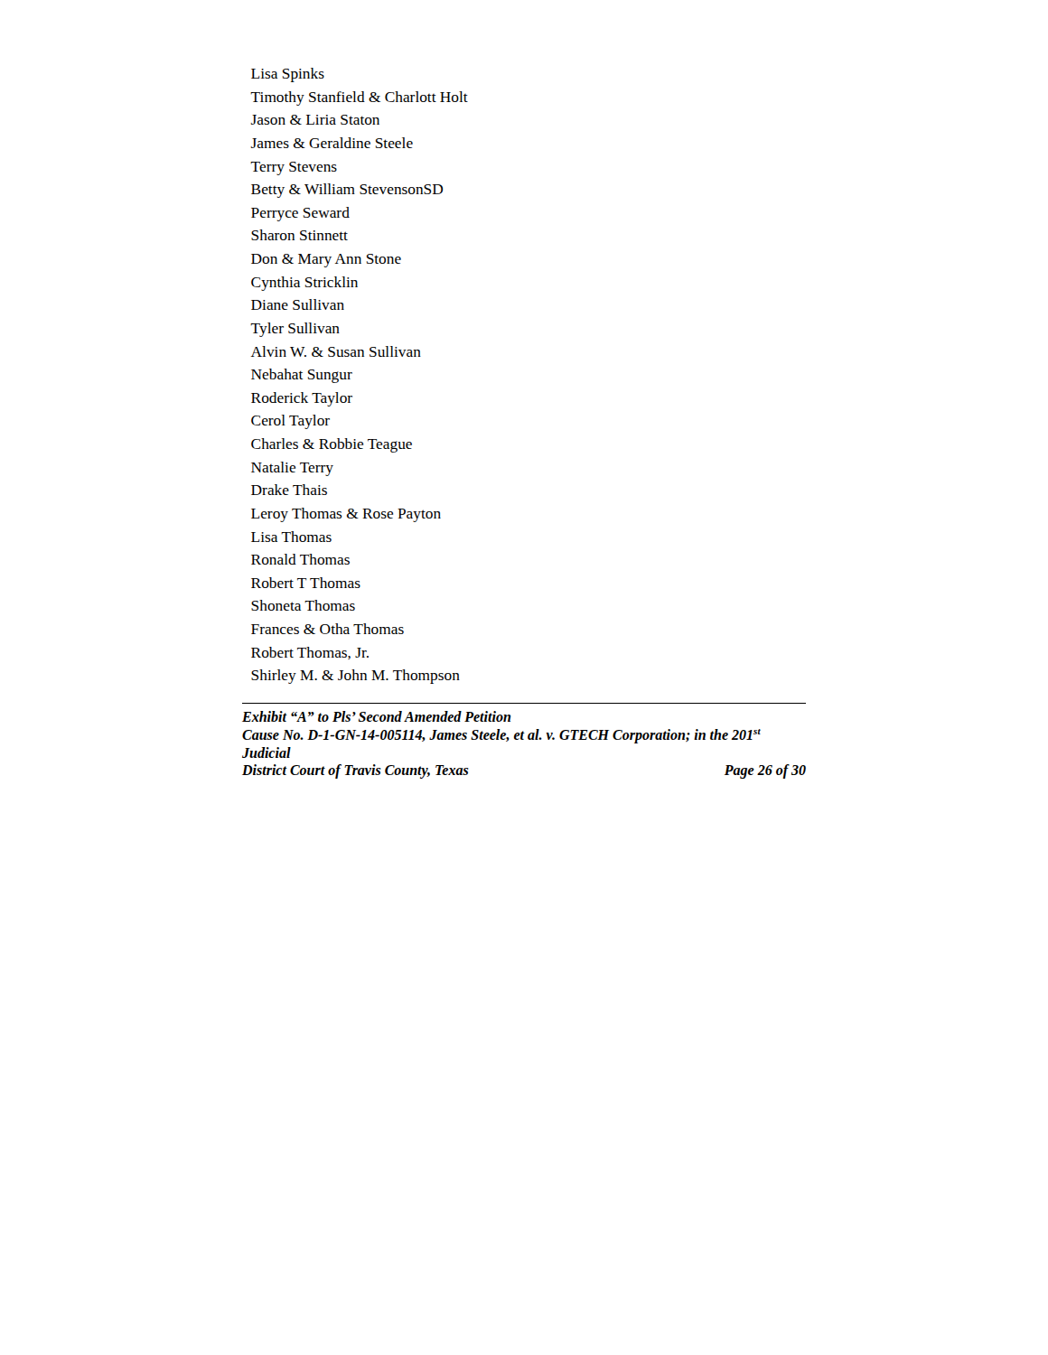Lisa Spinks
Timothy Stanfield & Charlott Holt
Jason & Liria Staton
James & Geraldine Steele
Terry Stevens
Betty & William StevensonSD
Perryce Seward
Sharon Stinnett
Don & Mary Ann Stone
Cynthia Stricklin
Diane Sullivan
Tyler Sullivan
Alvin W. & Susan Sullivan
Nebahat Sungur
Roderick Taylor
Cerol Taylor
Charles & Robbie Teague
Natalie Terry
Drake Thais
Leroy Thomas & Rose Payton
Lisa Thomas
Ronald Thomas
Robert T Thomas
Shoneta Thomas
Frances & Otha Thomas
Robert Thomas, Jr.
Shirley M. & John M. Thompson
Exhibit “A” to Pls’ Second Amended Petition
Cause No. D-1-GN-14-005114, James Steele, et al. v. GTECH Corporation; in the 201st Judicial
District Court of Travis County, Texas Page 26 of 30